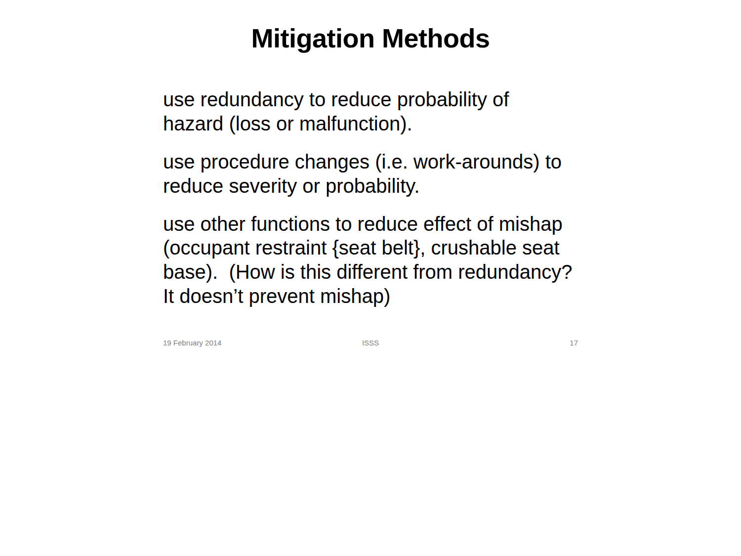Mitigation Methods
use redundancy to reduce probability of hazard (loss or malfunction).
use procedure changes (i.e. work-arounds) to reduce severity or probability.
use other functions to reduce effect of mishap (occupant restraint {seat belt}, crushable seat base). (How is this different from redundancy? It doesn’t prevent mishap)
19 February 2014
ISSS
17